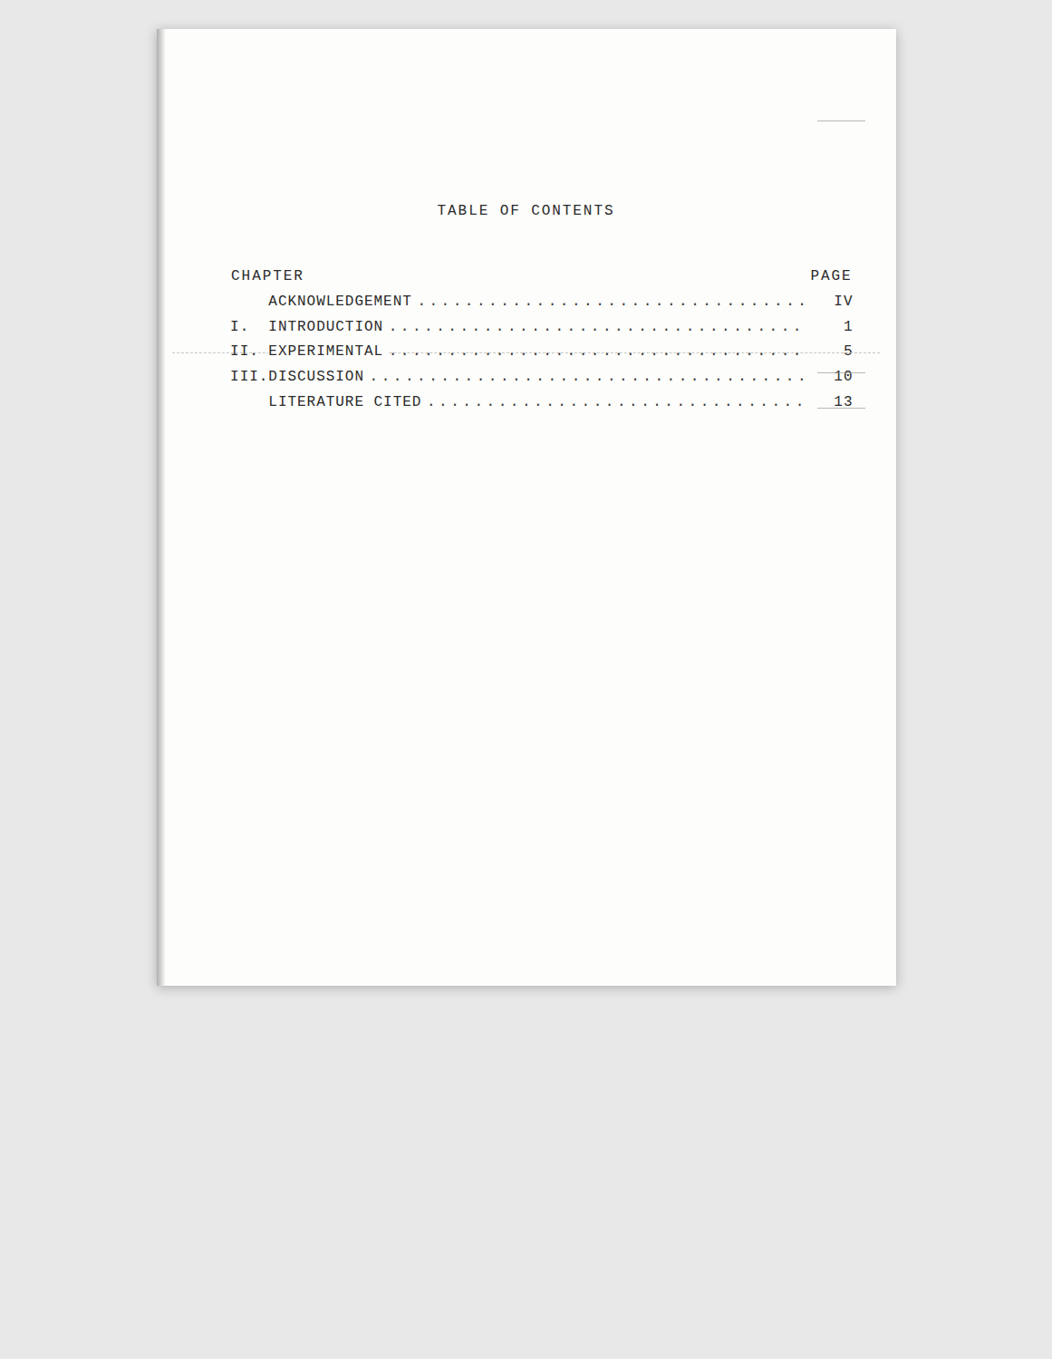TABLE OF CONTENTS
| CHAPTER | PAGE |
| --- | --- |
| | ACKNOWLEDGEMENT ................................. | IV |
| I. | INTRODUCTION ................................... | 1 |
| II. | EXPERIMENTAL ................................... | 5 |
| III. | DISCUSSION ..................................... | 10 |
| | LITERATURE CITED ................................ | 13 |